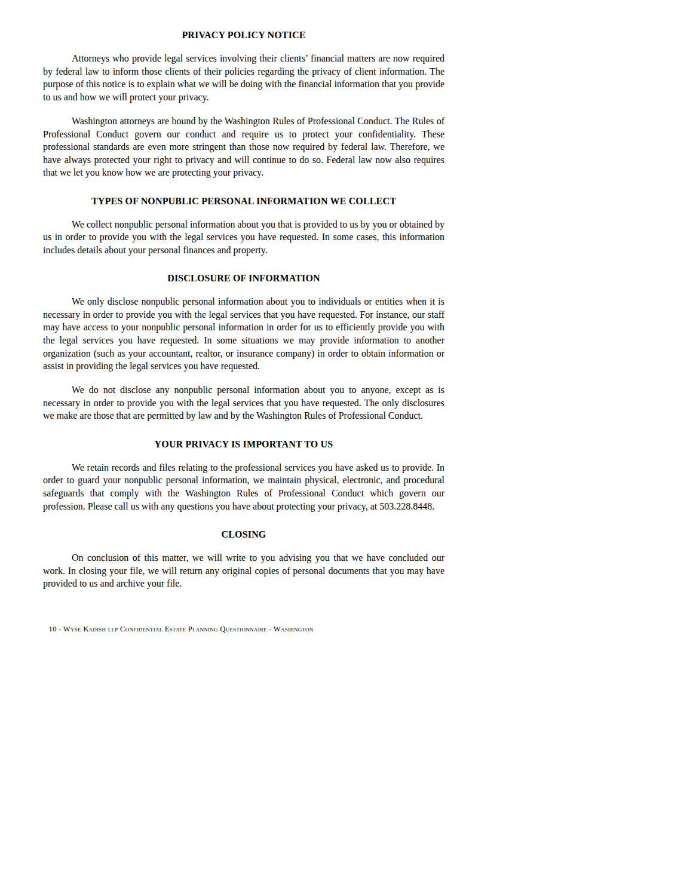Privacy Policy Notice
Attorneys who provide legal services involving their clients’ financial matters are now required by federal law to inform those clients of their policies regarding the privacy of client information. The purpose of this notice is to explain what we will be doing with the financial information that you provide to us and how we will protect your privacy.
Washington attorneys are bound by the Washington Rules of Professional Conduct. The Rules of Professional Conduct govern our conduct and require us to protect your confidentiality. These professional standards are even more stringent than those now required by federal law. Therefore, we have always protected your right to privacy and will continue to do so. Federal law now also requires that we let you know how we are protecting your privacy.
Types of Nonpublic Personal Information We Collect
We collect nonpublic personal information about you that is provided to us by you or obtained by us in order to provide you with the legal services you have requested. In some cases, this information includes details about your personal finances and property.
Disclosure of Information
We only disclose nonpublic personal information about you to individuals or entities when it is necessary in order to provide you with the legal services that you have requested. For instance, our staff may have access to your nonpublic personal information in order for us to efficiently provide you with the legal services you have requested. In some situations we may provide information to another organization (such as your accountant, realtor, or insurance company) in order to obtain information or assist in providing the legal services you have requested.
We do not disclose any nonpublic personal information about you to anyone, except as is necessary in order to provide you with the legal services that you have requested. The only disclosures we make are those that are permitted by law and by the Washington Rules of Professional Conduct.
Your Privacy Is Important to Us
We retain records and files relating to the professional services you have asked us to provide. In order to guard your nonpublic personal information, we maintain physical, electronic, and procedural safeguards that comply with the Washington Rules of Professional Conduct which govern our profession. Please call us with any questions you have about protecting your privacy, at 503.228.8448.
Closing
On conclusion of this matter, we will write to you advising you that we have concluded our work. In closing your file, we will return any original copies of personal documents that you may have provided to us and archive your file.
10 - Wyse Kadish llp Confidential Estate Planning Questionnaire - Washington